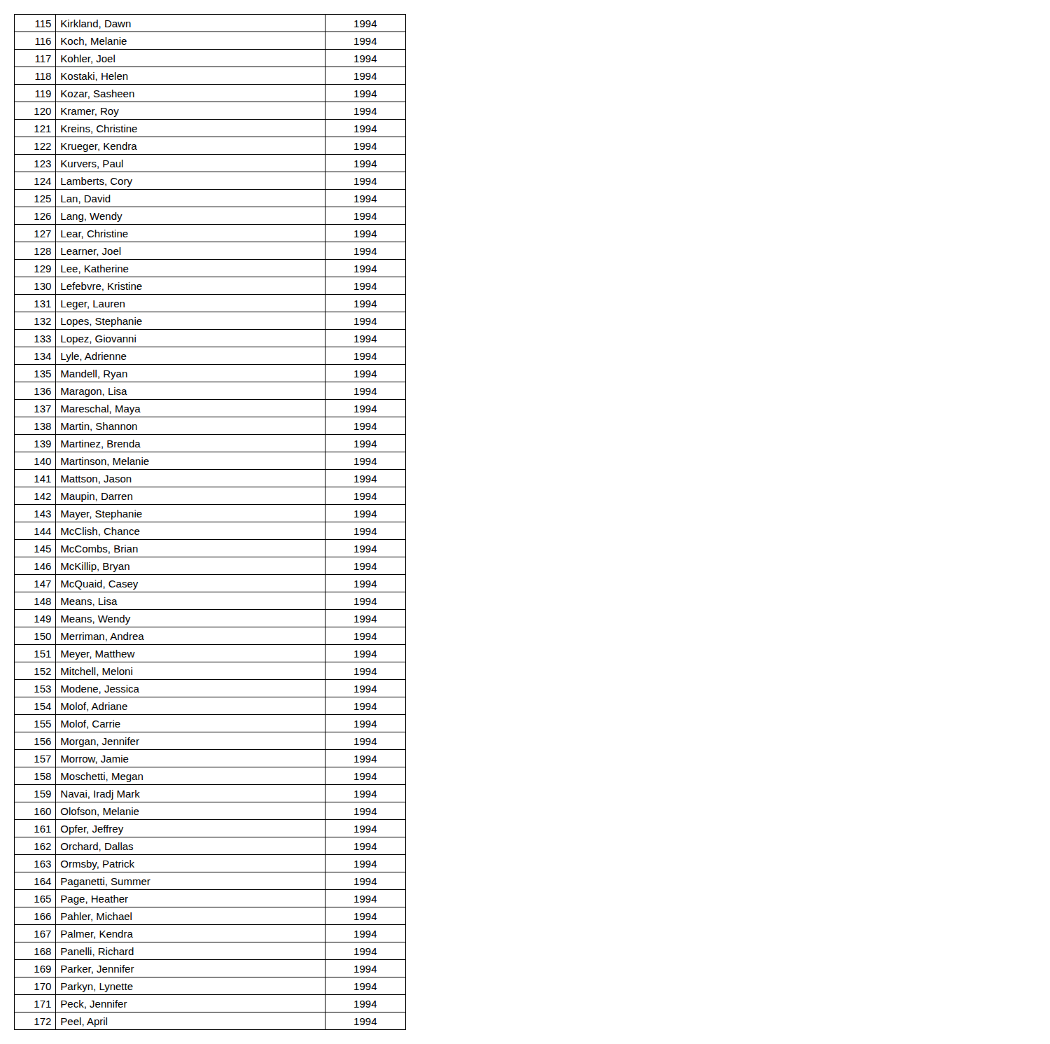| 115 | Kirkland, Dawn | 1994 |
| 116 | Koch, Melanie | 1994 |
| 117 | Kohler, Joel | 1994 |
| 118 | Kostaki, Helen | 1994 |
| 119 | Kozar, Sasheen | 1994 |
| 120 | Kramer, Roy | 1994 |
| 121 | Kreins, Christine | 1994 |
| 122 | Krueger, Kendra | 1994 |
| 123 | Kurvers, Paul | 1994 |
| 124 | Lamberts, Cory | 1994 |
| 125 | Lan, David | 1994 |
| 126 | Lang, Wendy | 1994 |
| 127 | Lear, Christine | 1994 |
| 128 | Learner, Joel | 1994 |
| 129 | Lee, Katherine | 1994 |
| 130 | Lefebvre, Kristine | 1994 |
| 131 | Leger, Lauren | 1994 |
| 132 | Lopes, Stephanie | 1994 |
| 133 | Lopez, Giovanni | 1994 |
| 134 | Lyle, Adrienne | 1994 |
| 135 | Mandell, Ryan | 1994 |
| 136 | Maragon, Lisa | 1994 |
| 137 | Mareschal, Maya | 1994 |
| 138 | Martin, Shannon | 1994 |
| 139 | Martinez, Brenda | 1994 |
| 140 | Martinson, Melanie | 1994 |
| 141 | Mattson, Jason | 1994 |
| 142 | Maupin, Darren | 1994 |
| 143 | Mayer, Stephanie | 1994 |
| 144 | McClish, Chance | 1994 |
| 145 | McCombs, Brian | 1994 |
| 146 | McKillip, Bryan | 1994 |
| 147 | McQuaid, Casey | 1994 |
| 148 | Means, Lisa | 1994 |
| 149 | Means, Wendy | 1994 |
| 150 | Merriman, Andrea | 1994 |
| 151 | Meyer, Matthew | 1994 |
| 152 | Mitchell, Meloni | 1994 |
| 153 | Modene, Jessica | 1994 |
| 154 | Molof, Adriane | 1994 |
| 155 | Molof, Carrie | 1994 |
| 156 | Morgan, Jennifer | 1994 |
| 157 | Morrow, Jamie | 1994 |
| 158 | Moschetti, Megan | 1994 |
| 159 | Navai, Iradj Mark | 1994 |
| 160 | Olofson, Melanie | 1994 |
| 161 | Opfer, Jeffrey | 1994 |
| 162 | Orchard, Dallas | 1994 |
| 163 | Ormsby, Patrick | 1994 |
| 164 | Paganetti, Summer | 1994 |
| 165 | Page, Heather | 1994 |
| 166 | Pahler, Michael | 1994 |
| 167 | Palmer, Kendra | 1994 |
| 168 | Panelli, Richard | 1994 |
| 169 | Parker, Jennifer | 1994 |
| 170 | Parkyn, Lynette | 1994 |
| 171 | Peck, Jennifer | 1994 |
| 172 | Peel, April | 1994 |